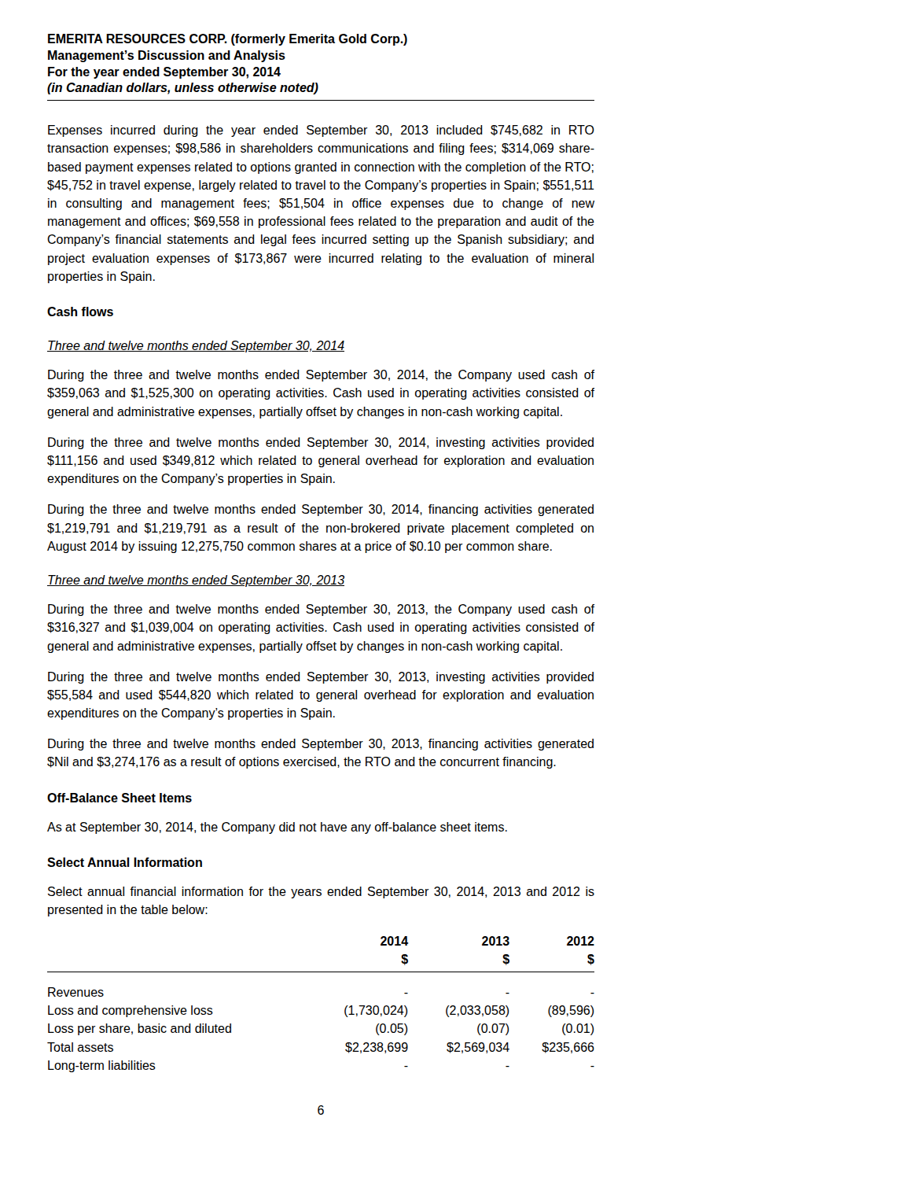EMERITA RESOURCES CORP. (formerly Emerita Gold Corp.)
Management’s Discussion and Analysis
For the year ended September 30, 2014
(in Canadian dollars, unless otherwise noted)
Expenses incurred during the year ended September 30, 2013 included $745,682 in RTO transaction expenses; $98,586 in shareholders communications and filing fees; $314,069 share-based payment expenses related to options granted in connection with the completion of the RTO; $45,752 in travel expense, largely related to travel to the Company’s properties in Spain; $551,511 in consulting and management fees; $51,504 in office expenses due to change of new management and offices; $69,558 in professional fees related to the preparation and audit of the Company’s financial statements and legal fees incurred setting up the Spanish subsidiary; and project evaluation expenses of $173,867 were incurred relating to the evaluation of mineral properties in Spain.
Cash flows
Three and twelve months ended September 30, 2014
During the three and twelve months ended September 30, 2014, the Company used cash of $359,063 and $1,525,300 on operating activities. Cash used in operating activities consisted of general and administrative expenses, partially offset by changes in non-cash working capital.
During the three and twelve months ended September 30, 2014, investing activities provided $111,156 and used $349,812 which related to general overhead for exploration and evaluation expenditures on the Company’s properties in Spain.
During the three and twelve months ended September 30, 2014, financing activities generated $1,219,791 and $1,219,791 as a result of the non-brokered private placement completed on August 2014 by issuing 12,275,750 common shares at a price of $0.10 per common share.
Three and twelve months ended September 30, 2013
During the three and twelve months ended September 30, 2013, the Company used cash of $316,327 and $1,039,004 on operating activities. Cash used in operating activities consisted of general and administrative expenses, partially offset by changes in non-cash working capital.
During the three and twelve months ended September 30, 2013, investing activities provided $55,584 and used $544,820 which related to general overhead for exploration and evaluation expenditures on the Company’s properties in Spain.
During the three and twelve months ended September 30, 2013, financing activities generated $Nil and $3,274,176 as a result of options exercised, the RTO and the concurrent financing.
Off-Balance Sheet Items
As at September 30, 2014, the Company did not have any off-balance sheet items.
Select Annual Information
Select annual financial information for the years ended September 30, 2014, 2013 and 2012 is presented in the table below:
| | 2014 | 2013 | 2012 |
| --- | --- | --- | --- |
| | $ | $ | $ |
| Revenues | - | - | - |
| Loss and comprehensive loss | (1,730,024) | (2,033,058) | (89,596) |
| Loss per share, basic and diluted | (0.05) | (0.07) | (0.01) |
| Total assets | $2,238,699 | $2,569,034 | $235,666 |
| Long-term liabilities | - | - | - |
6